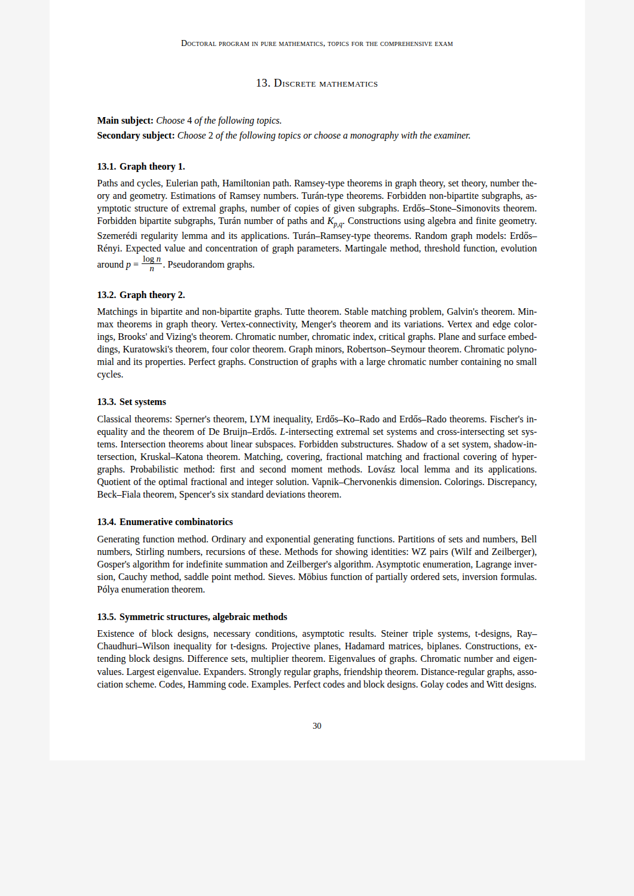Doctoral program in pure mathematics, topics for the comprehensive exam
13. Discrete mathematics
Main subject: Choose 4 of the following topics.
Secondary subject: Choose 2 of the following topics or choose a monography with the examiner.
13.1. Graph theory 1.
Paths and cycles, Eulerian path, Hamiltonian path. Ramsey-type theorems in graph theory, set theory, number theory and geometry. Estimations of Ramsey numbers. Turán-type theorems. Forbidden non-bipartite subgraphs, asymptotic structure of extremal graphs, number of copies of given subgraphs. Erdős–Stone–Simonovits theorem. Forbidden bipartite subgraphs, Turán number of paths and Kp,q. Constructions using algebra and finite geometry. Szemerédi regularity lemma and its applications. Turán–Ramsey-type theorems. Random graph models: Erdős–Rényi. Expected value and concentration of graph parameters. Martingale method, threshold function, evolution around p = log n n. Pseudorandom graphs.
13.2. Graph theory 2.
Matchings in bipartite and non-bipartite graphs. Tutte theorem. Stable matching problem, Galvin's theorem. Min-max theorems in graph theory. Vertex-connectivity, Menger's theorem and its variations. Vertex and edge colorings, Brooks' and Vizing's theorem. Chromatic number, chromatic index, critical graphs. Plane and surface embeddings, Kuratowski's theorem, four color theorem. Graph minors, Robertson–Seymour theorem. Chromatic polynomial and its properties. Perfect graphs. Construction of graphs with a large chromatic number containing no small cycles.
13.3. Set systems
Classical theorems: Sperner's theorem, LYM inequality, Erdős–Ko–Rado and Erdős–Rado theorems. Fischer's inequality and the theorem of De Bruijn–Erdős. L-intersecting extremal set systems and cross-intersecting set systems. Intersection theorems about linear subspaces. Forbidden substructures. Shadow of a set system, shadow-intersection, Kruskal–Katona theorem. Matching, covering, fractional matching and fractional covering of hypergraphs. Probabilistic method: first and second moment methods. Lovász local lemma and its applications. Quotient of the optimal fractional and integer solution. Vapnik–Chervonenkis dimension. Colorings. Discrepancy, Beck–Fiala theorem, Spencer's six standard deviations theorem.
13.4. Enumerative combinatorics
Generating function method. Ordinary and exponential generating functions. Partitions of sets and numbers, Bell numbers, Stirling numbers, recursions of these. Methods for showing identities: WZ pairs (Wilf and Zeilberger), Gosper's algorithm for indefinite summation and Zeilberger's algorithm. Asymptotic enumeration, Lagrange inversion, Cauchy method, saddle point method. Sieves. Möbius function of partially ordered sets, inversion formulas. Pólya enumeration theorem.
13.5. Symmetric structures, algebraic methods
Existence of block designs, necessary conditions, asymptotic results. Steiner triple systems, t-designs, Ray–Chaudhuri–Wilson inequality for t-designs. Projective planes, Hadamard matrices, biplanes. Constructions, extending block designs. Difference sets, multiplier theorem. Eigenvalues of graphs. Chromatic number and eigenvalues. Largest eigenvalue. Expanders. Strongly regular graphs, friendship theorem. Distance-regular graphs, association scheme. Codes, Hamming code. Examples. Perfect codes and block designs. Golay codes and Witt designs.
30